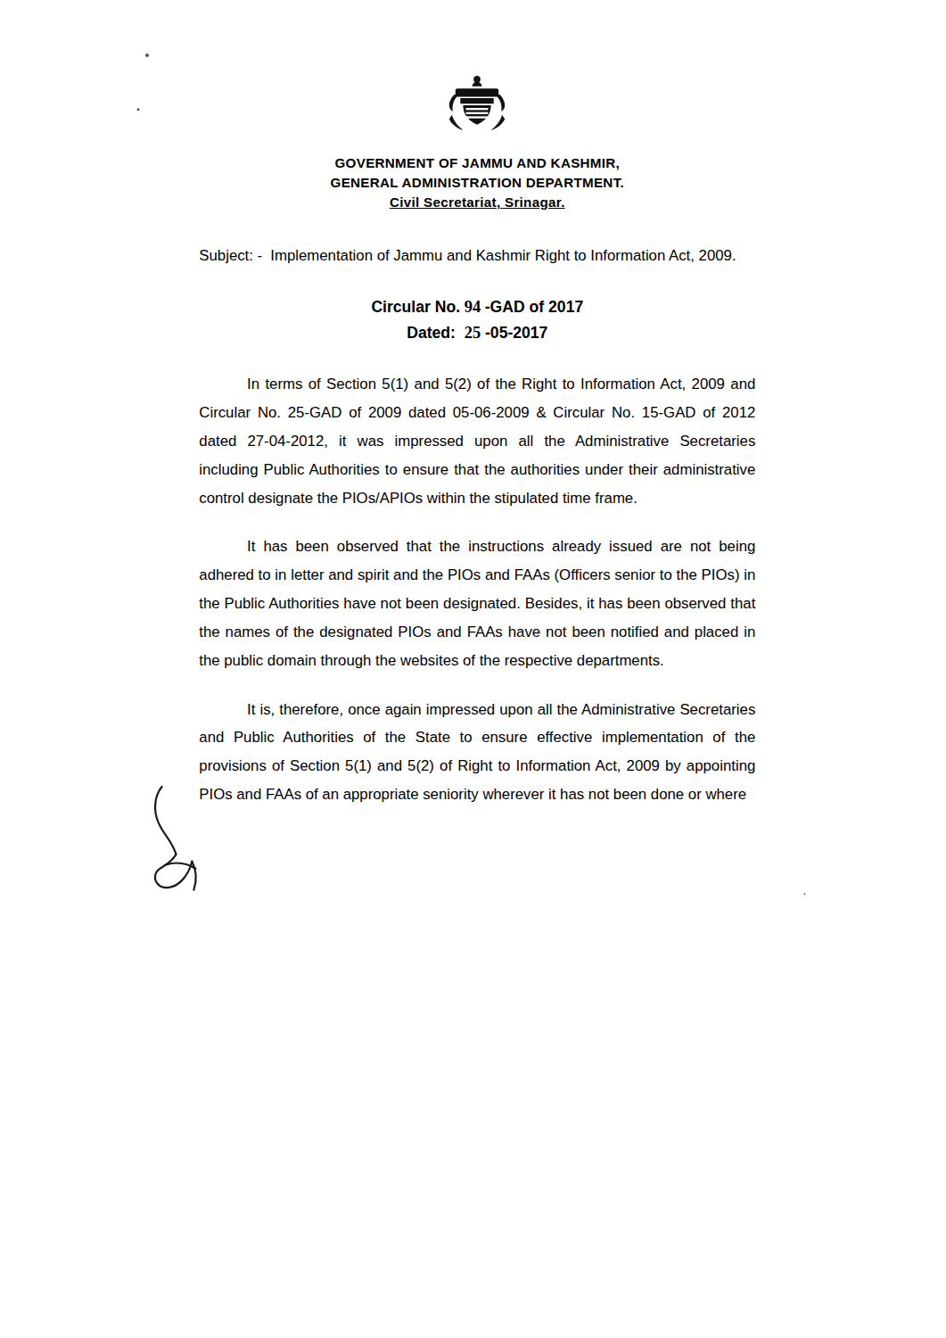·
GOVERNMENT OF JAMMU AND KASHMIR,
GENERAL ADMINISTRATION DEPARTMENT.
Civil Secretariat, Srinagar.
| Subject: - | Implementation of Jammu and Kashmir Right to Information Act, 2009. |
Circular No. 94 -GAD of 2017
Dated: 25 -05-2017
In terms of Section 5(1) and 5(2) of the Right to Information Act, 2009 and Circular No. 25-GAD of 2009 dated 05-06-2009 & Circular No. 15-GAD of 2012 dated 27-04-2012, it was impressed upon all the Administrative Secretaries including Public Authorities to ensure that the authorities under their administrative control designate the PIOs/APIOs within the stipulated time frame.
It has been observed that the instructions already issued are not being adhered to in letter and spirit and the PIOs and FAAs (Officers senior to the PIOs) in the Public Authorities have not been designated. Besides, it has been observed that the names of the designated PIOs and FAAs have not been notified and placed in the public domain through the websites of the respective departments.
It is, therefore, once again impressed upon all the Administrative Secretaries and Public Authorities of the State to ensure effective implementation of the provisions of Section 5(1) and 5(2) of Right to Information Act, 2009 by appointing PIOs and FAAs of an appropriate seniority wherever it has not been done or where
·